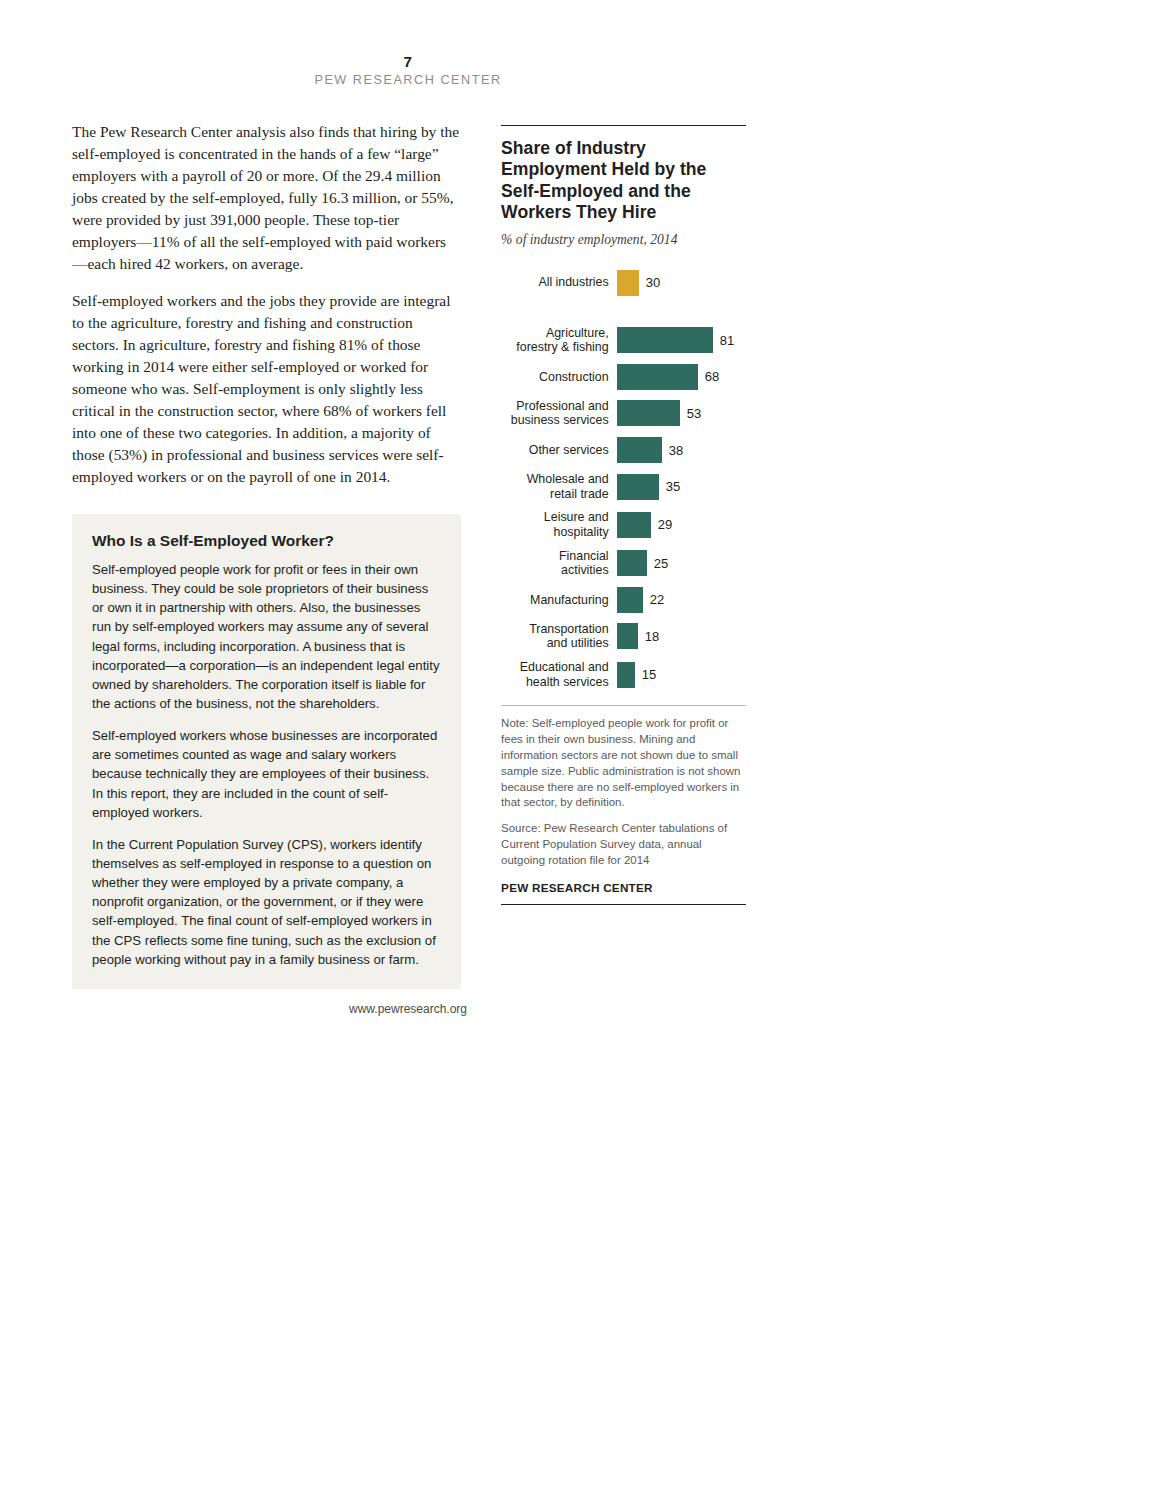7
PEW RESEARCH CENTER
The Pew Research Center analysis also finds that hiring by the self-employed is concentrated in the hands of a few “large” employers with a payroll of 20 or more. Of the 29.4 million jobs created by the self-employed, fully 16.3 million, or 55%, were provided by just 391,000 people. These top-tier employers—11% of all the self-employed with paid workers—each hired 42 workers, on average.
Self-employed workers and the jobs they provide are integral to the agriculture, forestry and fishing and construction sectors. In agriculture, forestry and fishing 81% of those working in 2014 were either self-employed or worked for someone who was. Self-employment is only slightly less critical in the construction sector, where 68% of workers fell into one of these two categories. In addition, a majority of those (53%) in professional and business services were self-employed workers or on the payroll of one in 2014.
Who Is a Self-Employed Worker?
Self-employed people work for profit or fees in their own business. They could be sole proprietors of their business or own it in partnership with others. Also, the businesses run by self-employed workers may assume any of several legal forms, including incorporation. A business that is incorporated—a corporation—is an independent legal entity owned by shareholders. The corporation itself is liable for the actions of the business, not the shareholders.
Self-employed workers whose businesses are incorporated are sometimes counted as wage and salary workers because technically they are employees of their business. In this report, they are included in the count of self-employed workers.
In the Current Population Survey (CPS), workers identify themselves as self-employed in response to a question on whether they were employed by a private company, a nonprofit organization, or the government, or if they were self-employed. The final count of self-employed workers in the CPS reflects some fine tuning, such as the exclusion of people working without pay in a family business or farm.
Share of Industry Employment Held by the Self-Employed and the Workers They Hire
% of industry employment, 2014
All industries
30
Agriculture,
forestry & fishing
81
Construction
68
Professional and
business services
53
Other services
38
Wholesale and
retail trade
35
Leisure and
hospitality
29
Financial
activities
25
Manufacturing
22
Transportation
and utilities
18
Educational and
health services
15
Note: Self-employed people work for profit or fees in their own business. Mining and information sectors are not shown due to small sample size. Public administration is not shown because there are no self-employed workers in that sector, by definition.
Source: Pew Research Center tabulations of Current Population Survey data, annual outgoing rotation file for 2014
PEW RESEARCH CENTER
www.pewresearch.org